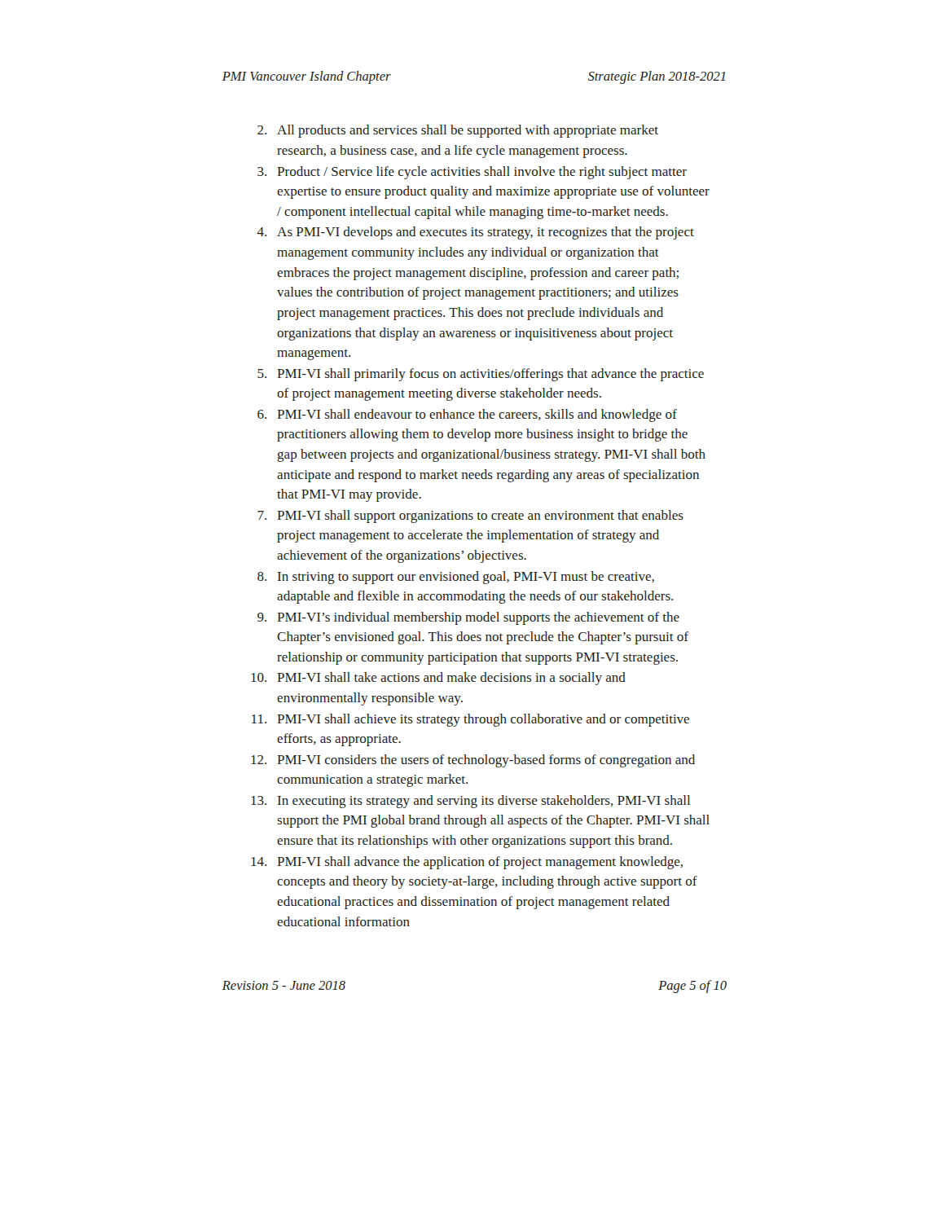PMI Vancouver Island Chapter
Strategic Plan 2018-2021
All products and services shall be supported with appropriate market research, a business case, and a life cycle management process.
Product / Service life cycle activities shall involve the right subject matter expertise to ensure product quality and maximize appropriate use of volunteer / component intellectual capital while managing time-to-market needs.
As PMI-VI develops and executes its strategy, it recognizes that the project management community includes any individual or organization that embraces the project management discipline, profession and career path; values the contribution of project management practitioners; and utilizes project management practices. This does not preclude individuals and organizations that display an awareness or inquisitiveness about project management.
PMI-VI shall primarily focus on activities/offerings that advance the practice of project management meeting diverse stakeholder needs.
PMI-VI shall endeavour to enhance the careers, skills and knowledge of practitioners allowing them to develop more business insight to bridge the gap between projects and organizational/business strategy. PMI-VI shall both anticipate and respond to market needs regarding any areas of specialization that PMI-VI may provide.
PMI-VI shall support organizations to create an environment that enables project management to accelerate the implementation of strategy and achievement of the organizations’ objectives.
In striving to support our envisioned goal, PMI-VI must be creative, adaptable and flexible in accommodating the needs of our stakeholders.
PMI-VI’s individual membership model supports the achievement of the Chapter’s envisioned goal. This does not preclude the Chapter’s pursuit of relationship or community participation that supports PMI-VI strategies.
PMI-VI shall take actions and make decisions in a socially and environmentally responsible way.
PMI-VI shall achieve its strategy through collaborative and or competitive efforts, as appropriate.
PMI-VI considers the users of technology-based forms of congregation and communication a strategic market.
In executing its strategy and serving its diverse stakeholders, PMI-VI shall support the PMI global brand through all aspects of the Chapter. PMI-VI shall ensure that its relationships with other organizations support this brand.
PMI-VI shall advance the application of project management knowledge, concepts and theory by society-at-large, including through active support of educational practices and dissemination of project management related educational information
Revision 5 - June 2018
Page 5 of 10